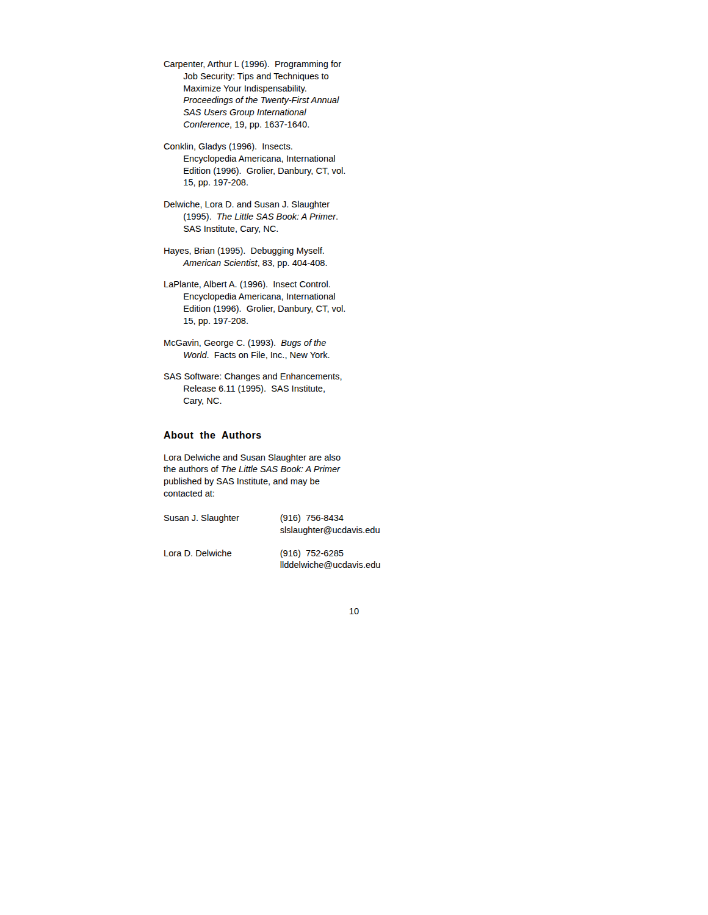Carpenter, Arthur L (1996). Programming for Job Security: Tips and Techniques to Maximize Your Indispensability. Proceedings of the Twenty-First Annual SAS Users Group International Conference, 19, pp. 1637-1640.
Conklin, Gladys (1996). Insects. Encyclopedia Americana, International Edition (1996). Grolier, Danbury, CT, vol. 15, pp. 197-208.
Delwiche, Lora D. and Susan J. Slaughter (1995). The Little SAS Book: A Primer. SAS Institute, Cary, NC.
Hayes, Brian (1995). Debugging Myself. American Scientist, 83, pp. 404-408.
LaPlante, Albert A. (1996). Insect Control. Encyclopedia Americana, International Edition (1996). Grolier, Danbury, CT, vol. 15, pp. 197-208.
McGavin, George C. (1993). Bugs of the World. Facts on File, Inc., New York.
SAS Software: Changes and Enhancements, Release 6.11 (1995). SAS Institute, Cary, NC.
About the Authors
Lora Delwiche and Susan Slaughter are also the authors of The Little SAS Book: A Primer published by SAS Institute, and may be contacted at:
Susan J. Slaughter
(916) 756-8434
slslaughter@ucdavis.edu
Lora D. Delwiche
(916) 752-6285
llddelwiche@ucdavis.edu
10